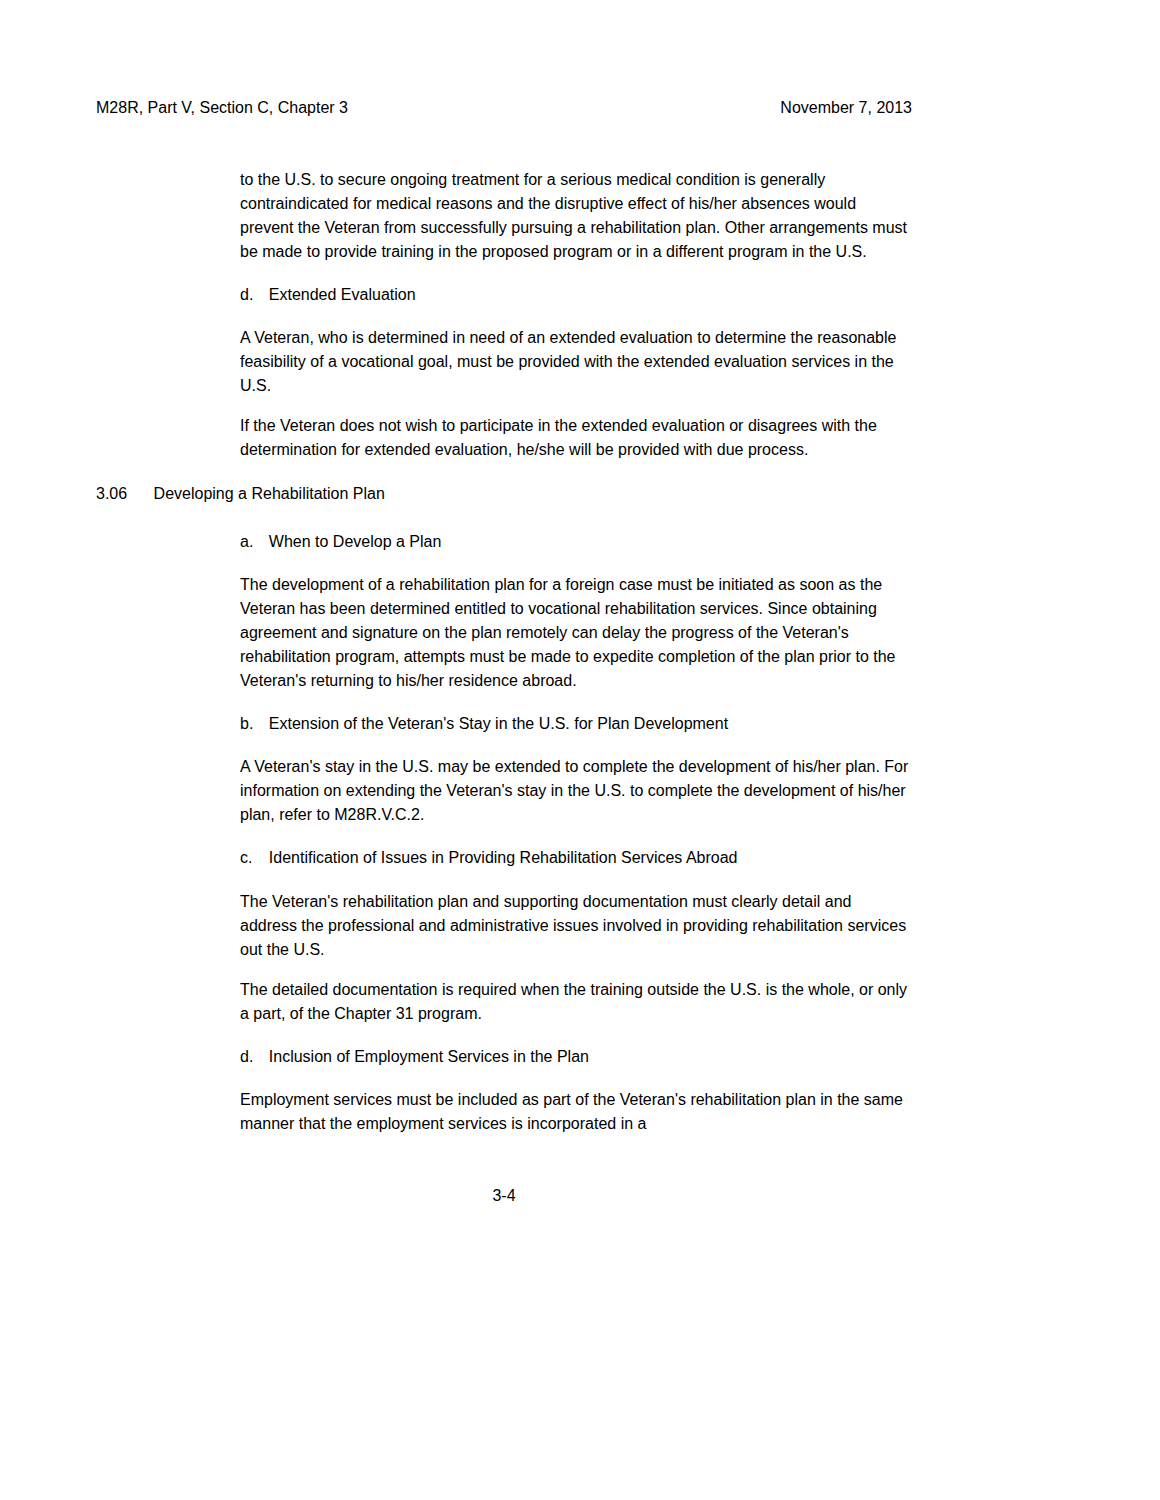M28R, Part V, Section C, Chapter 3 November 7, 2013
to the U.S. to secure ongoing treatment for a serious medical condition is generally contraindicated for medical reasons and the disruptive effect of his/her absences would prevent the Veteran from successfully pursuing a rehabilitation plan. Other arrangements must be made to provide training in the proposed program or in a different program in the U.S.
d. Extended Evaluation
A Veteran, who is determined in need of an extended evaluation to determine the reasonable feasibility of a vocational goal, must be provided with the extended evaluation services in the U.S.
If the Veteran does not wish to participate in the extended evaluation or disagrees with the determination for extended evaluation, he/she will be provided with due process.
3.06 Developing a Rehabilitation Plan
a. When to Develop a Plan
The development of a rehabilitation plan for a foreign case must be initiated as soon as the Veteran has been determined entitled to vocational rehabilitation services. Since obtaining agreement and signature on the plan remotely can delay the progress of the Veteran's rehabilitation program, attempts must be made to expedite completion of the plan prior to the Veteran's returning to his/her residence abroad.
b. Extension of the Veteran's Stay in the U.S. for Plan Development
A Veteran's stay in the U.S. may be extended to complete the development of his/her plan. For information on extending the Veteran's stay in the U.S. to complete the development of his/her plan, refer to M28R.V.C.2.
c. Identification of Issues in Providing Rehabilitation Services Abroad
The Veteran's rehabilitation plan and supporting documentation must clearly detail and address the professional and administrative issues involved in providing rehabilitation services out the U.S.
The detailed documentation is required when the training outside the U.S. is the whole, or only a part, of the Chapter 31 program.
d. Inclusion of Employment Services in the Plan
Employment services must be included as part of the Veteran's rehabilitation plan in the same manner that the employment services is incorporated in a
3-4